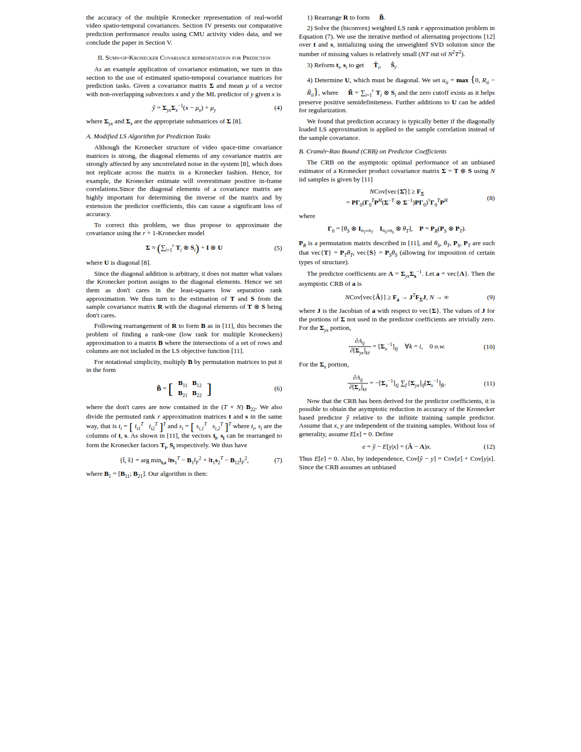the accuracy of the multiple Kronecker representation of real-world video spatio-temporal covariances. Section IV presents our comparative prediction performance results using CMU activity video data, and we conclude the paper in Section V.
II. Sums-of-Kronecker Covariance representation for Prediction
As an example application of covariance estimation, we turn in this section to the use of estimated spatio-temporal covariance matrices for prediction tasks. Given a covariance matrix Σ and mean μ of a vector with non-overlapping subvectors x and y the ML predictor of y given x is
ŷ = ΣyxΣx−1(x − μx) + μy (4)
where Σyx and Σx are the appropriate submatrices of Σ [8].
A. Modified LS Algorithm for Prediction Tasks
Although the Kronecker structure of video space-time covariance matrices is strong, the diagonal elements of any covariance matrix are strongly affected by any uncorrelated noise in the system [8], which does not replicate across the matrix in a Kronecker fashion. Hence, for example, the Kronecker estimate will overestimate positive in-frame correlations.Since the diagonal elements of a covariance matrix are highly important for determining the inverse of the matrix and by extension the predictor coefficients, this can cause a significant loss of accuracy.
To correct this problem, we thus propose to approximate the covariance using the r + 1-Kronecker model
Σ ≈ (∑i=1r Ti ⊗ Si) + I ⊗ U (5)
where U is diagonal [8].
Since the diagonal addition is arbitrary, it does not matter what values the Kronecker portion assigns to the diagonal elements. Hence we set them as don't cares in the least-squares low separation rank approximation. We thus turn to the estimation of T and S from the sample covariance matrix R with the diagonal elements of T ⊗ S being don't cares.
Following rearrangement of R to form B as in [11], this becomes the problem of finding a rank-one (low rank for multiple Kroneckers) approximation to a matrix B where the intersections of a set of rows and columns are not included in the LS objective function [11].
For notational simplicity, multiply B by permutation matrices to put it in the form
B̃ = [
| B 11 | B 12 |
| B 21 | B 22 |
] (6)
where the don't cares are now contained in the (T × N) B22. We also divide the permuted rank r approximation matrices t and s in the same way, that is ti = [ ti1T ti2T ]T and si = [ si,1T si,2T ]T where ti, si are the columns of t, s. As shown in [11], the vectors ti, si can be rearranged to form the Kronecker factors Ti, Si respectively. We thus have
{t̂, ŝ} = arg mint,s ‖ts1T − B1‖F2 + ‖t1s2T − B12‖F2, (7)
where B1 = [B11; B21]. Our algorithm is then:
1) Rearrange R to form B̃.
2) Solve the (biconvex) weighted LS rank r approximation problem in Equation (7). We use the iterative method of alternating projections [12] over t and s, initializing using the unweighted SVD solution since the number of missing values is relatively small (NT out of N2T2).
3) Reform ti, si to get T̂i, Ŝi.
4) Determine U, which must be diagonal. We set uii = max {0, Rii − R̃ii}, where R̃ = ∑i=1r Ti ⊗ Si and the zero cutoff exists as it helps preserve positive semidefiniteness. Further additions to U can be added for regularization.
We found that prediction accuracy is typically better if the diagonally loaded LS approximation is applied to the sample correlation instead of the sample covariance.
B. Cramér-Rao Bound (CRB) on Predictor Coefficients
The CRB on the asymptotic optimal performance of an unbiased estimator of a Kronecker product covariance matrix Σ = T ⊗ S using N iid samples is given by [11]
NCov[vec{Σ̂}] ≥ FΣ
= PΓ0(Γ0TPH(Σ−T ⊗ Σ−1)PΓ0)†Γ0TPH (8)
where
Γ0 = [θS ⊗ InT×nT InS×nS ⊗ θT], P = PR(PS ⊗ PT).
PR is a permutation matrix described in [11], and θS, θT, PS, PT are such that vec{T} = PTθT, vec{S} = PSθS (allowing for imposition of certain types of structure).
The predictor coefficients are A = ΣyxΣx−1. Let a = vec{A}. Then the asymptotic CRB of a is
NCov[vec{Â}] ≥ Fa → JTFΣJ, N → ∞ (9)
where J is the Jacobian of a with respect to vec{Σ}. The values of J for the portions of Σ not used in the predictor coefficients are trivially zero. For the Σyx portion,
∂Aij∂[Σyx]kℓ = [Σx−1]ℓj ∀k = i, 0 o.w. (10)
For the Σx portion,
∂Aij∂[Σx]kℓ = −[Σx−1]ℓj ∑f [Σyx]if[Σx−1]fk. (11)
Now that the CRB has been derived for the predictor coefficients, it is possible to obtain the asymptotic reduction in accuracy of the Kronecker based predictor ŷ relative to the infinite training sample predictor. Assume that x, y are independent of the training samples. Without loss of generality, assume E[x] = 0. Define
e = ŷ − E[y|x] = (Â − A)x. (12)
Thus E[e] = 0. Also, by independence, Cov[ŷ − y] = Cov[e] + Cov[y|x]. Since the CRB assumes an unbiased